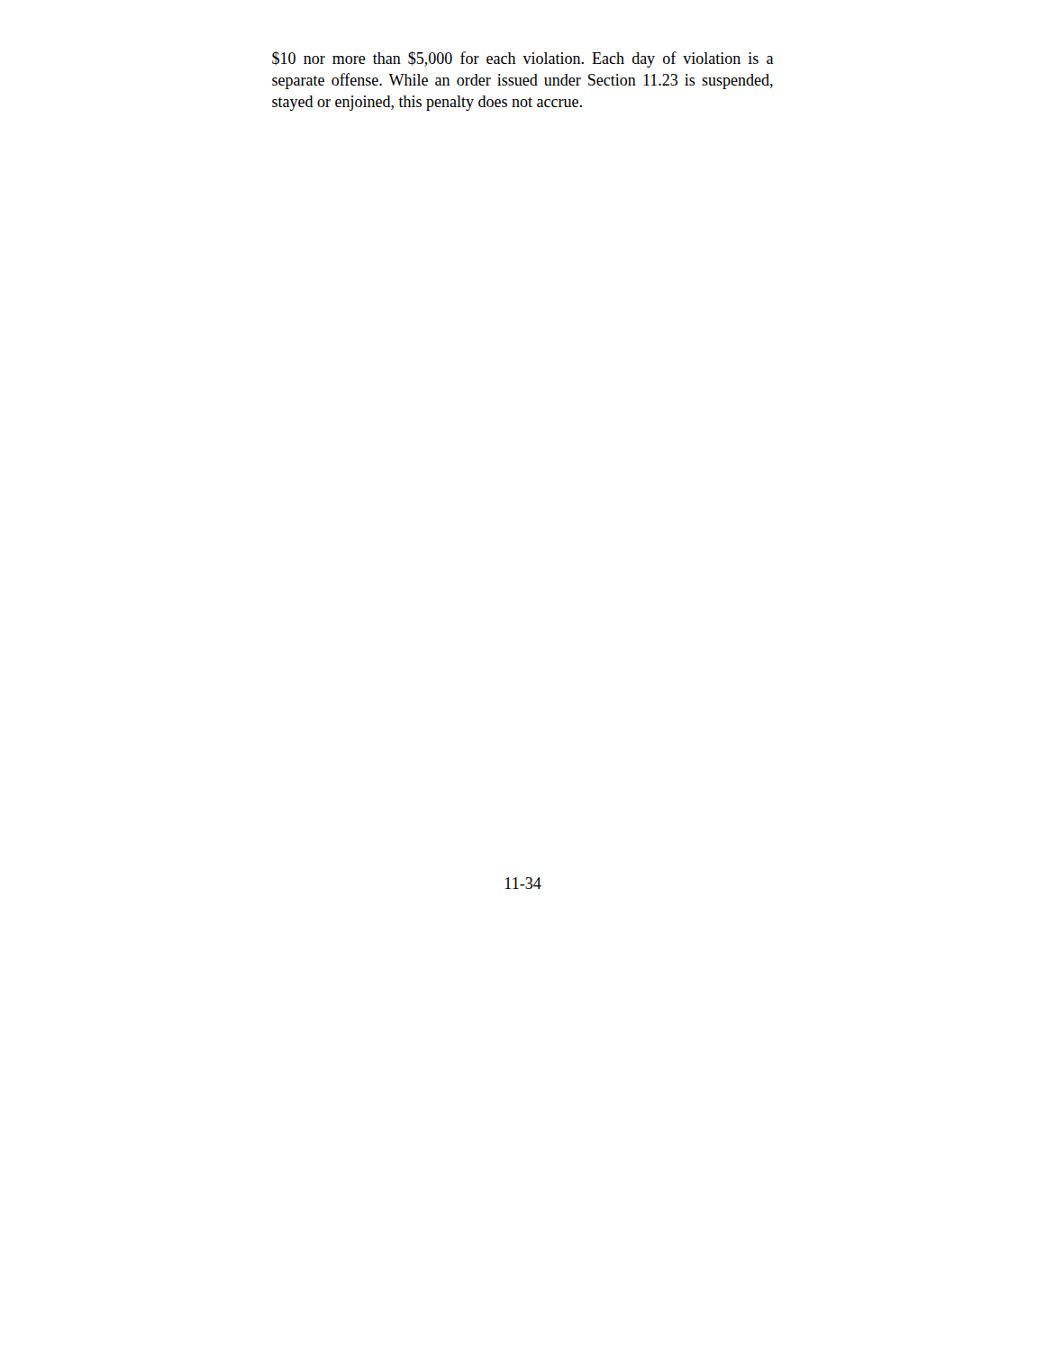$10 nor more than $5,000 for each violation. Each day of violation is a separate offense. While an order issued under Section 11.23 is suspended, stayed or enjoined, this penalty does not accrue.
11-34